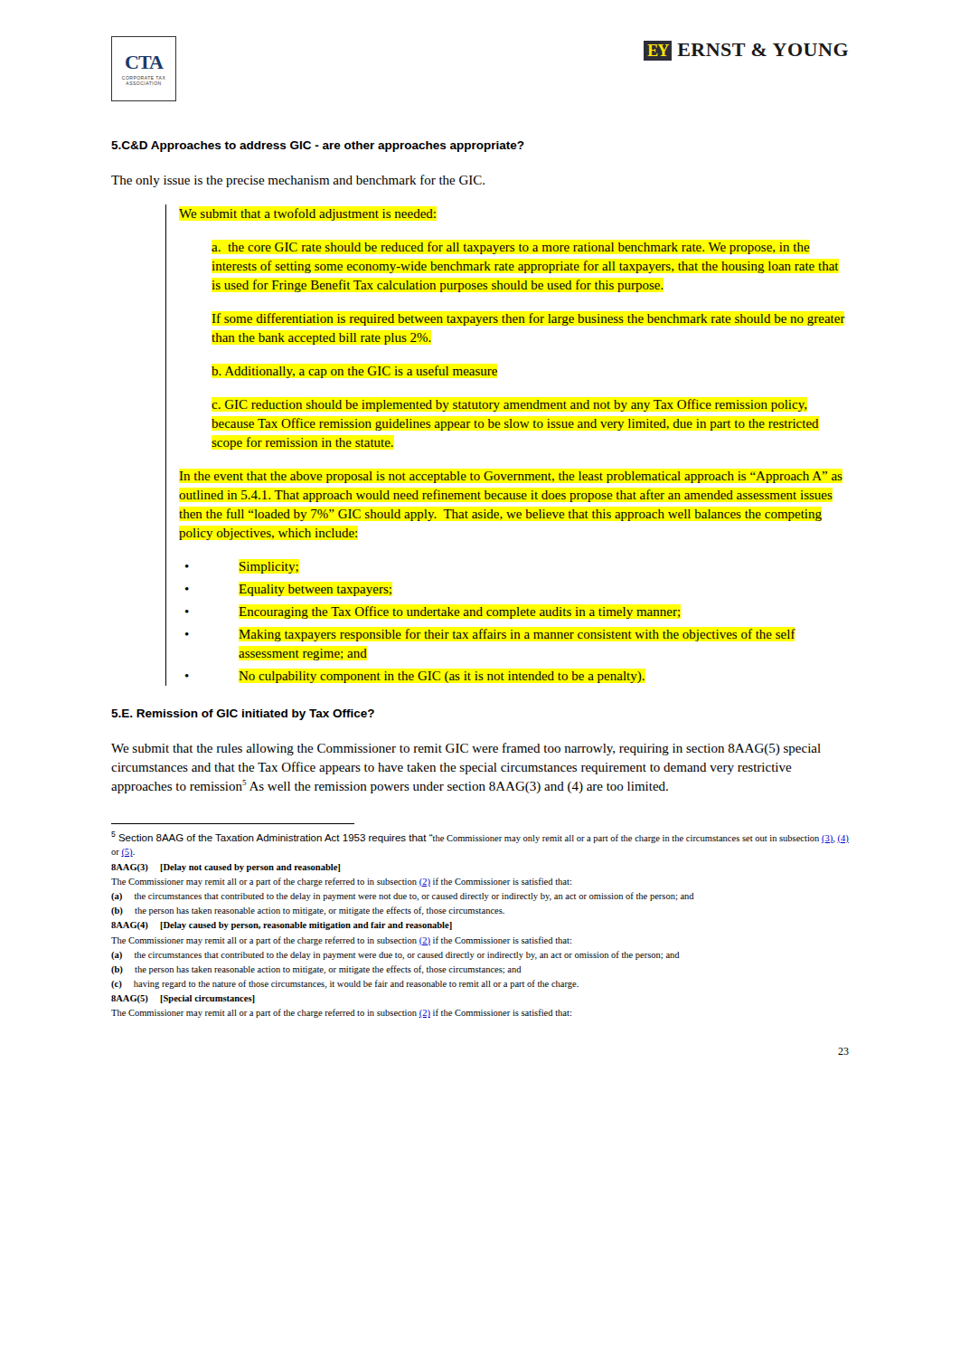CTA
CORPORATE TAX
ASSOCIATION
EYERNST & YOUNG
5.C&D Approaches to address GIC - are other approaches appropriate?
The only issue is the precise mechanism and benchmark for the GIC.
We submit that a twofold adjustment is needed:
a. the core GIC rate should be reduced for all taxpayers to a more rational benchmark rate. We propose, in the interests of setting some economy-wide benchmark rate appropriate for all taxpayers, that the housing loan rate that is used for Fringe Benefit Tax calculation purposes should be used for this purpose.
If some differentiation is required between taxpayers then for large business the benchmark rate should be no greater than the bank accepted bill rate plus 2%.
b. Additionally, a cap on the GIC is a useful measure
c. GIC reduction should be implemented by statutory amendment and not by any Tax Office remission policy, because Tax Office remission guidelines appear to be slow to issue and very limited, due in part to the restricted scope for remission in the statute.
In the event that the above proposal is not acceptable to Government, the least problematical approach is “Approach A” as outlined in 5.4.1. That approach would need refinement because it does propose that after an amended assessment issues then the full “loaded by 7%” GIC should apply. That aside, we believe that this approach well balances the competing policy objectives, which include:
•Simplicity;
•Equality between taxpayers;
•Encouraging the Tax Office to undertake and complete audits in a timely manner;
•Making taxpayers responsible for their tax affairs in a manner consistent with the objectives of the self assessment regime; and
•No culpability component in the GIC (as it is not intended to be a penalty).
5.E. Remission of GIC initiated by Tax Office?
We submit that the rules allowing the Commissioner to remit GIC were framed too narrowly, requiring in section 8AAG(5) special circumstances and that the Tax Office appears to have taken the special circumstances requirement to demand very restrictive approaches to remission5 As well the remission powers under section 8AAG(3) and (4) are too limited.
5 Section 8AAG of the Taxation Administration Act 1953 requires that “the Commissioner may only remit all or a part of the charge in the circumstances set out in subsection (3), (4) or (5).
8AAG(3) [Delay not caused by person and reasonable]
The Commissioner may remit all or a part of the charge referred to in subsection (2) if the Commissioner is satisfied that:
(a) the circumstances that contributed to the delay in payment were not due to, or caused directly or indirectly by, an act or omission of the person; and
(b) the person has taken reasonable action to mitigate, or mitigate the effects of, those circumstances.
8AAG(4) [Delay caused by person, reasonable mitigation and fair and reasonable]
The Commissioner may remit all or a part of the charge referred to in subsection (2) if the Commissioner is satisfied that:
(a) the circumstances that contributed to the delay in payment were due to, or caused directly or indirectly by, an act or omission of the person; and
(b) the person has taken reasonable action to mitigate, or mitigate the effects of, those circumstances; and
(c) having regard to the nature of those circumstances, it would be fair and reasonable to remit all or a part of the charge.
8AAG(5) [Special circumstances]
The Commissioner may remit all or a part of the charge referred to in subsection (2) if the Commissioner is satisfied that:
23